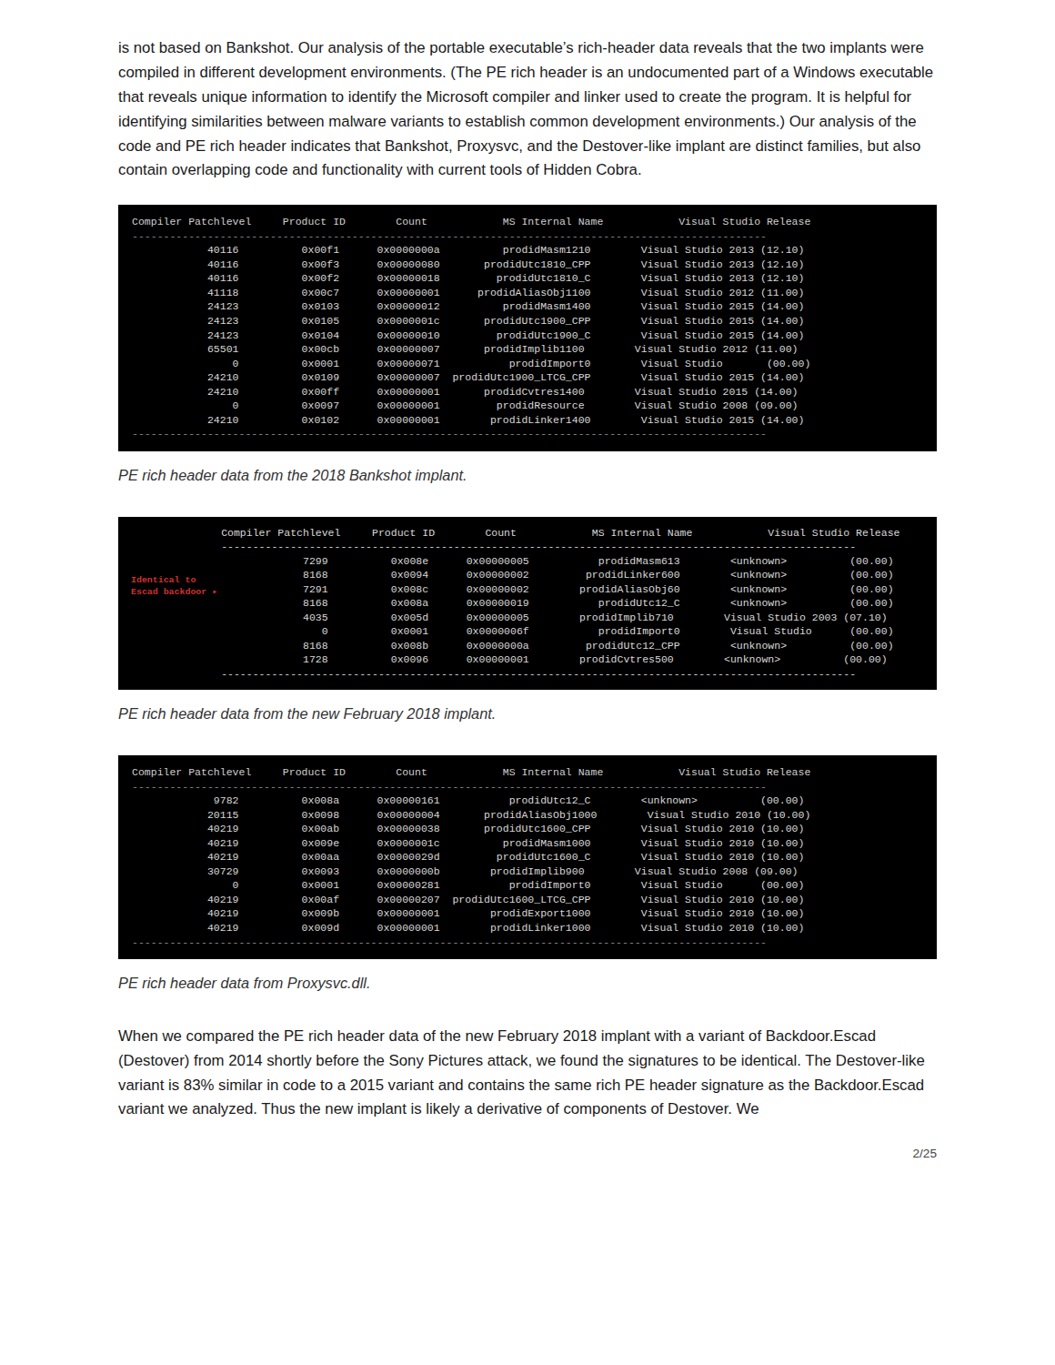is not based on Bankshot. Our analysis of the portable executable’s rich-header data reveals that the two implants were compiled in different development environments. (The PE rich header is an undocumented part of a Windows executable that reveals unique information to identify the Microsoft compiler and linker used to create the program. It is helpful for identifying similarities between malware variants to establish common development environments.) Our analysis of the code and PE rich header indicates that Bankshot, Proxysvc, and the Destover-like implant are distinct families, but also contain overlapping code and functionality with current tools of Hidden Cobra.
Compiler Patchlevel Product ID Count MS Internal Name Visual Studio Release ----------------------------------------------------------------------------------------------------- 40116 0x00f1 0x0000000a prodidMasm1210 Visual Studio 2013 (12.10) 40116 0x00f3 0x00000080 prodidUtc1810_CPP Visual Studio 2013 (12.10) 40116 0x00f2 0x00000018 prodidUtc1810_C Visual Studio 2013 (12.10) 41118 0x00c7 0x00000001 prodidAliasObj1100 Visual Studio 2012 (11.00) 24123 0x0103 0x00000012 prodidMasm1400 Visual Studio 2015 (14.00) 24123 0x0105 0x0000001c prodidUtc1900_CPP Visual Studio 2015 (14.00) 24123 0x0104 0x00000010 prodidUtc1900_C Visual Studio 2015 (14.00) 65501 0x00cb 0x00000007 prodidImplib1100 Visual Studio 2012 (11.00) 0 0x0001 0x00000071 prodidImport0 Visual Studio (00.00) 24210 0x0109 0x00000007 prodidUtc1900_LTCG_CPP Visual Studio 2015 (14.00) 24210 0x00ff 0x00000001 prodidCvtres1400 Visual Studio 2015 (14.00) 0 0x0097 0x00000001 prodidResource Visual Studio 2008 (09.00) 24210 0x0102 0x00000001 prodidLinker1400 Visual Studio 2015 (14.00) -----------------------------------------------------------------------------------------------------
PE rich header data from the 2018 Bankshot implant.
. . . . Identical to Escad backdoor ▸ . . .
Compiler Patchlevel Product ID Count MS Internal Name Visual Studio Release ----------------------------------------------------------------------------------------------------- 7299 0x008e 0x00000005 prodidMasm613 <unknown> (00.00) 8168 0x0094 0x00000002 prodidLinker600 <unknown> (00.00) 7291 0x008c 0x00000002 prodidAliasObj60 <unknown> (00.00) 8168 0x008a 0x00000019 prodidUtc12_C <unknown> (00.00) 4035 0x005d 0x00000005 prodidImplib710 Visual Studio 2003 (07.10) 0 0x0001 0x0000006f prodidImport0 Visual Studio (00.00) 8168 0x008b 0x0000000a prodidUtc12_CPP <unknown> (00.00) 1728 0x0096 0x00000001 prodidCvtres500 <unknown> (00.00) -----------------------------------------------------------------------------------------------------
PE rich header data from the new February 2018 implant.
Compiler Patchlevel Product ID Count MS Internal Name Visual Studio Release ----------------------------------------------------------------------------------------------------- 9782 0x008a 0x00000161 prodidUtc12_C <unknown> (00.00) 20115 0x0098 0x00000004 prodidAliasObj1000 Visual Studio 2010 (10.00) 40219 0x00ab 0x00000038 prodidUtc1600_CPP Visual Studio 2010 (10.00) 40219 0x009e 0x0000001c prodidMasm1000 Visual Studio 2010 (10.00) 40219 0x00aa 0x0000029d prodidUtc1600_C Visual Studio 2010 (10.00) 30729 0x0093 0x0000000b prodidImplib900 Visual Studio 2008 (09.00) 0 0x0001 0x00000281 prodidImport0 Visual Studio (00.00) 40219 0x00af 0x00000207 prodidUtc1600_LTCG_CPP Visual Studio 2010 (10.00) 40219 0x009b 0x00000001 prodidExport1000 Visual Studio 2010 (10.00) 40219 0x009d 0x00000001 prodidLinker1000 Visual Studio 2010 (10.00) -----------------------------------------------------------------------------------------------------
PE rich header data from Proxysvc.dll.
When we compared the PE rich header data of the new February 2018 implant with a variant of Backdoor.Escad (Destover) from 2014 shortly before the Sony Pictures attack, we found the signatures to be identical. The Destover-like variant is 83% similar in code to a 2015 variant and contains the same rich PE header signature as the Backdoor.Escad variant we analyzed. Thus the new implant is likely a derivative of components of Destover. We
2/25